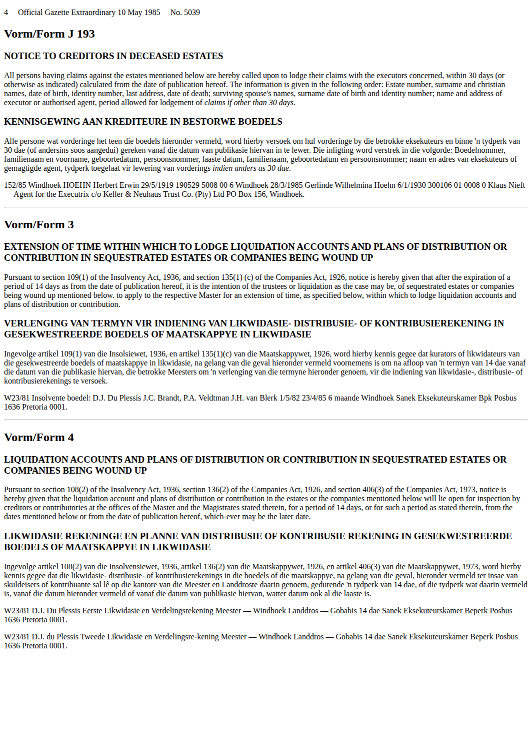4 Official Gazette Extraordinary 10 May 1985 No. 5039
Vorm/Form J 193
NOTICE TO CREDITORS IN DECEASED ESTATES
All persons having claims against the estates mentioned below are hereby called upon to lodge their claims with the executors concerned, within 30 days (or otherwise as indicated) calculated from the date of publication hereof. The information is given in the following order: Estate number, surname and christian names, date of birth, identity number, last address, date of death; surviving spouse's names, surname date of birth and identity number; name and address of executor or authorised agent, period allowed for lodgement of claims if other than 30 days.
KENNISGEWING AAN KREDITEURE IN BESTORWE BOEDELS
Alle persone wat vorderinge het teen die boedels hieronder vermeld, word hierby versoek om hul vorderinge by die betrokke eksekuteurs en binne 'n tydperk van 30 dae (of andersins soos aangedui) gereken vanaf die datum van publikasie hiervan in te lewer. Die inligting word verstrek in die volgorde: Boedelnommer, familienaam en voorname, geboortedatum, persoonsnommer, laaste datum, familienaam, geboortedatum en persoonsnommer; naam en adres van eksekuteurs of gemagtigde agent, tydperk toegelaat vir lewering van vorderings indien anders as 30 dae.
152/85 Windhoek HOEHN Herbert Erwin 29/5/1919 190529 5008 00 6 Windhoek 28/3/1985 Gerlinde Wilhelmina Hoehn 6/1/1930 300106 01 0008 0 Klaus Nieft — Agent for the Executrix c/o Keller & Neuhaus Trust Co. (Pty) Ltd PO Box 156, Windhoek.
Vorm/Form 3
EXTENSION OF TIME WITHIN WHICH TO LODGE LIQUIDATION ACCOUNTS AND PLANS OF DISTRIBUTION OR CONTRIBUTION IN SEQUESTRATED ESTATES OR COMPANIES BEING WOUND UP
Pursuant to section 109(1) of the Insolvency Act, 1936, and section 135(1) (c) of the Companies Act, 1926, notice is hereby given that after the expiration of a period of 14 days as from the date of publication hereof, it is the intention of the trustees or liquidation as the case may be, of sequestrated estates or companies being wound up mentioned below. to apply to the respective Master for an extension of time, as specified below, within which to lodge liquidation accounts and plans of distribution or contribution.
VERLENGING VAN TERMYN VIR INDIENING VAN LIKWIDASIE- DISTRIBUSIE- OF KONTRIBUSIEREKENING IN GESEKWESTREERDE BOEDELS OF MAATSKAPPYE IN LIKWIDASIE
Ingevolge artikel 109(1) van die Insolsiewet, 1936, en artikel 135(1)(c) van die Maatskappywet, 1926, word hierby kennis gegee dat kurators of likwidateurs van die gesekwestreerde boedels of maatskappye in likwidasie, na gelang van die geval hieronder vermeld voornemens is om na afloop van 'n termyn van 14 dae vanaf die datum van die publikasie hiervan, die betrokke Meesters om 'n verlenging van die termyne hieronder genoem, vir die indiening van likwidasie-, distribusie- of kontribusierekenings te versoek.
W23/81 Insolvente boedel: D.J. Du Plessis J.C. Brandt, P.A. Veldtman J.H. van Blerk 1/5/82 23/4/85 6 maande Windhoek Sanek Eksekuteurskamer Bpk Posbus 1636 Pretoria 0001.
Vorm/Form 4
LIQUIDATION ACCOUNTS AND PLANS OF DISTRIBUTION OR CONTRIBUTION IN SEQUESTRATED ESTATES OR COMPANIES BEING WOUND UP
Pursuant to section 108(2) of the Insolvency Act, 1936, section 136(2) of the Companies Act, 1926, and section 406(3) of the Companies Act, 1973, notice is hereby given that the liquidation account and plans of distribution or contribution in the estates or the companies mentioned below will lie open for inspection by creditors or contributories at the offices of the Master and the Magistrates stated therein, for a period of 14 days, or for such a period as stated therein, from the dates mentioned below or from the date of publication hereof, which-ever may be the later date.
LIKWIDASIE REKENINGE EN PLANNE VAN DISTRIBUSIE OF KONTRIBUSIE REKENING IN GESEKWESTREERDE BOEDELS OF MAATSKAPPYE IN LIKWIDASIE
Ingevolge artikel 108(2) van die Insolvensiewet, 1936, artikel 136(2) van die Maatskappywet, 1926, en artikel 406(3) van die Maatskappywet, 1973, word hierby kennis gegee dat die likwidasie- distribusie- of kontribusierekenings in die boedels of die maatskappye, na gelang van die geval, hieronder vermeld ter insae van skuldeisers of kontribuante sal lê op die kantore van die Meester en Landdroste daarin genoem, gedurende 'n tydperk van 14 dae, of die tydperk wat daarin vermeld is, vanaf die datum hieronder vermeld of vanaf die datum van publikasie hiervan, watter datum ook al die laaste is.
W23/81 D.J. Du Plessis Eerste Likwidasie en Verdelingsrekening Meester — Windhoek Landdros — Gobabis 14 dae Sanek Eksekuteurskamer Beperk Posbus 1636 Pretoria 0001.
W23/81 D.J. du Plessis Tweede Likwidasie en Verdelingsre-kening Meester — Windhoek Landdros — Gobabis 14 dae Sanek Eksekuteurskamer Beperk Posbus 1636 Pretoria 0001.